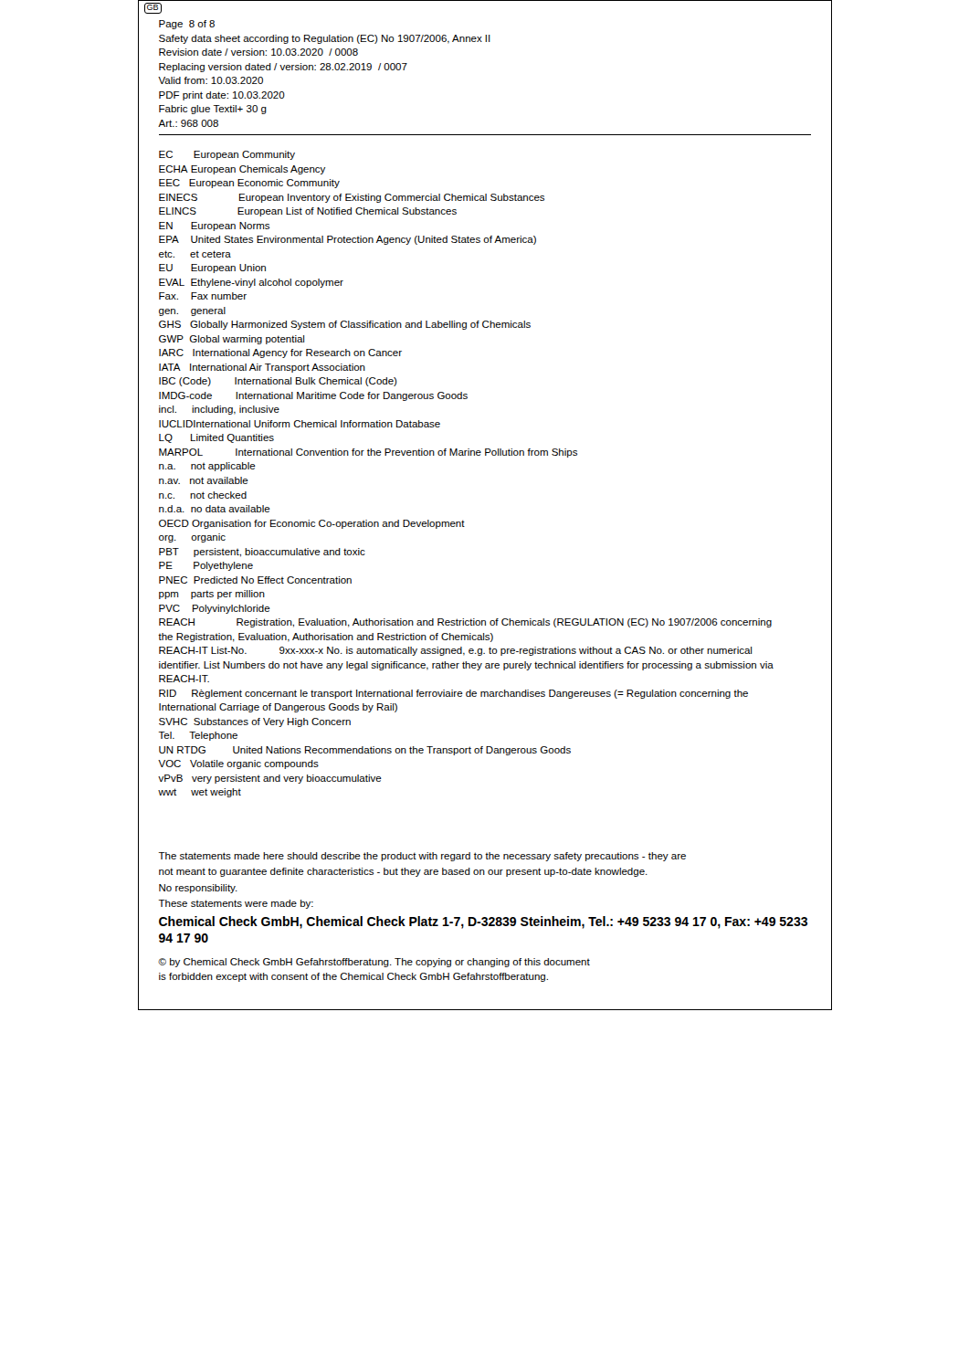GB
Page 8 of 8
Safety data sheet according to Regulation (EC) No 1907/2006, Annex II
Revision date / version: 10.03.2020 / 0008
Replacing version dated / version: 28.02.2019 / 0007
Valid from: 10.03.2020
PDF print date: 10.03.2020
Fabric glue Textil+ 30 g
Art.: 968 008
EC European Community
ECHA European Chemicals Agency
EEC European Economic Community
EINECS European Inventory of Existing Commercial Chemical Substances
ELINCS European List of Notified Chemical Substances
EN European Norms
EPA United States Environmental Protection Agency (United States of America)
etc. et cetera
EU European Union
EVAL Ethylene-vinyl alcohol copolymer
Fax. Fax number
gen. general
GHS Globally Harmonized System of Classification and Labelling of Chemicals
GWP Global warming potential
IARC International Agency for Research on Cancer
IATA International Air Transport Association
IBC (Code) International Bulk Chemical (Code)
IMDG-code International Maritime Code for Dangerous Goods
incl. including, inclusive
IUCLIDInternational Uniform Chemical Information Database
LQ Limited Quantities
MARPOL International Convention for the Prevention of Marine Pollution from Ships
n.a. not applicable
n.av. not available
n.c. not checked
n.d.a. no data available
OECD Organisation for Economic Co-operation and Development
org. organic
PBT persistent, bioaccumulative and toxic
PE Polyethylene
PNEC Predicted No Effect Concentration
ppm parts per million
PVC Polyvinylchloride
REACH Registration, Evaluation, Authorisation and Restriction of Chemicals (REGULATION (EC) No 1907/2006 concerning
the Registration, Evaluation, Authorisation and Restriction of Chemicals)
REACH-IT List-No. 9xx-xxx-x No. is automatically assigned, e.g. to pre-registrations without a CAS No. or other numerical
identifier. List Numbers do not have any legal significance, rather they are purely technical identifiers for processing a submission via
REACH-IT.
RID Règlement concernant le transport International ferroviaire de marchandises Dangereuses (= Regulation concerning the
International Carriage of Dangerous Goods by Rail)
SVHC Substances of Very High Concern
Tel. Telephone
UN RTDG United Nations Recommendations on the Transport of Dangerous Goods
VOC Volatile organic compounds
vPvB very persistent and very bioaccumulative
wwt wet weight
The statements made here should describe the product with regard to the necessary safety precautions - they are
not meant to guarantee definite characteristics - but they are based on our present up-to-date knowledge.
No responsibility.
These statements were made by:
Chemical Check GmbH, Chemical Check Platz 1-7, D-32839 Steinheim, Tel.: +49 5233 94 17 0, Fax: +49 5233 94 17 90
© by Chemical Check GmbH Gefahrstoffberatung. The copying or changing of this document
is forbidden except with consent of the Chemical Check GmbH Gefahrstoffberatung.